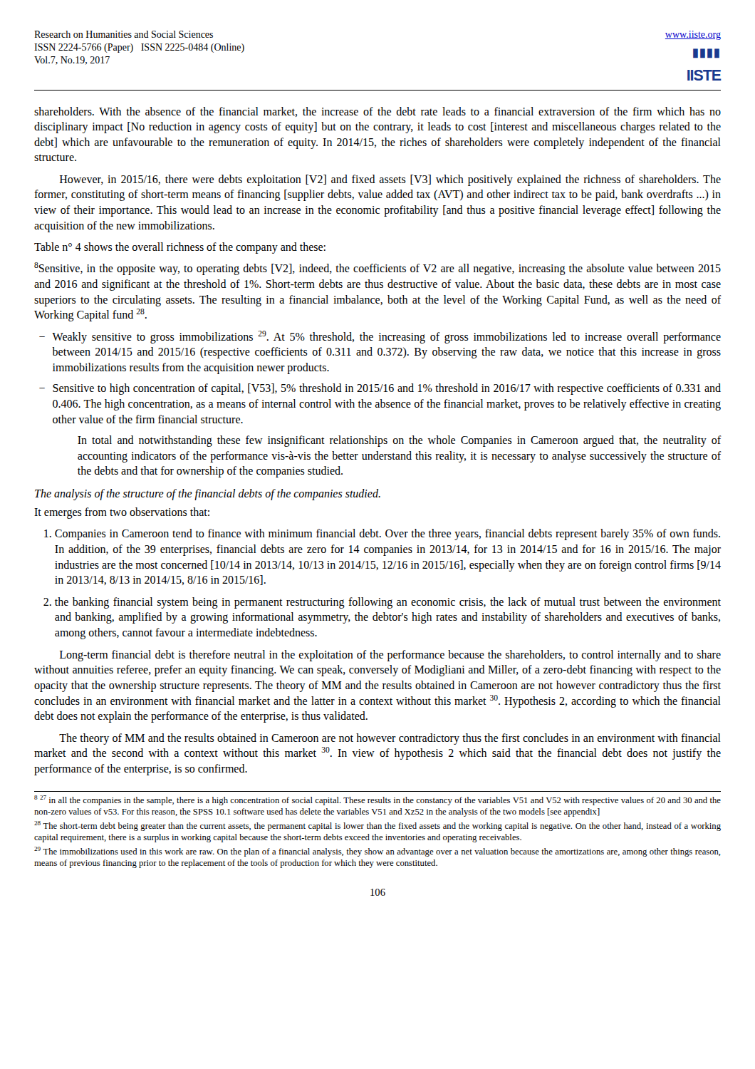Research on Humanities and Social Sciences
ISSN 2224-5766 (Paper) ISSN 2225-0484 (Online)
Vol.7, No.19, 2017
www.iiste.org
▮▮▮▮
IISTE
shareholders. With the absence of the financial market, the increase of the debt rate leads to a financial extraversion of the firm which has no disciplinary impact [No reduction in agency costs of equity] but on the contrary, it leads to cost [interest and miscellaneous charges related to the debt] which are unfavourable to the remuneration of equity. In 2014/15, the riches of shareholders were completely independent of the financial structure.
However, in 2015/16, there were debts exploitation [V2] and fixed assets [V3] which positively explained the richness of shareholders. The former, constituting of short-term means of financing [supplier debts, value added tax (AVT) and other indirect tax to be paid, bank overdrafts ...) in view of their importance. This would lead to an increase in the economic profitability [and thus a positive financial leverage effect] following the acquisition of the new immobilizations.
Table n° 4 shows the overall richness of the company and these:
8Sensitive, in the opposite way, to operating debts [V2], indeed, the coefficients of V2 are all negative, increasing the absolute value between 2015 and 2016 and significant at the threshold of 1%. Short-term debts are thus destructive of value. About the basic data, these debts are in most case superiors to the circulating assets. The resulting in a financial imbalance, both at the level of the Working Capital Fund, as well as the need of Working Capital fund 28.
Weakly sensitive to gross immobilizations 29. At 5% threshold, the increasing of gross immobilizations led to increase overall performance between 2014/15 and 2015/16 (respective coefficients of 0.311 and 0.372). By observing the raw data, we notice that this increase in gross immobilizations results from the acquisition newer products.
Sensitive to high concentration of capital, [V53], 5% threshold in 2015/16 and 1% threshold in 2016/17 with respective coefficients of 0.331 and 0.406. The high concentration, as a means of internal control with the absence of the financial market, proves to be relatively effective in creating other value of the firm financial structure.
In total and notwithstanding these few insignificant relationships on the whole Companies in Cameroon argued that, the neutrality of accounting indicators of the performance vis-à-vis the better understand this reality, it is necessary to analyse successively the structure of the debts and that for ownership of the companies studied.
The analysis of the structure of the financial debts of the companies studied.
It emerges from two observations that:
Companies in Cameroon tend to finance with minimum financial debt. Over the three years, financial debts represent barely 35% of own funds. In addition, of the 39 enterprises, financial debts are zero for 14 companies in 2013/14, for 13 in 2014/15 and for 16 in 2015/16. The major industries are the most concerned [10/14 in 2013/14, 10/13 in 2014/15, 12/16 in 2015/16], especially when they are on foreign control firms [9/14 in 2013/14, 8/13 in 2014/15, 8/16 in 2015/16].
the banking financial system being in permanent restructuring following an economic crisis, the lack of mutual trust between the environment and banking, amplified by a growing informational asymmetry, the debtor's high rates and instability of shareholders and executives of banks, among others, cannot favour a intermediate indebtedness.
Long-term financial debt is therefore neutral in the exploitation of the performance because the shareholders, to control internally and to share without annuities referee, prefer an equity financing. We can speak, conversely of Modigliani and Miller, of a zero-debt financing with respect to the opacity that the ownership structure represents. The theory of MM and the results obtained in Cameroon are not however contradictory thus the first concludes in an environment with financial market and the latter in a context without this market 30. Hypothesis 2, according to which the financial debt does not explain the performance of the enterprise, is thus validated.
The theory of MM and the results obtained in Cameroon are not however contradictory thus the first concludes in an environment with financial market and the second with a context without this market 30. In view of hypothesis 2 which said that the financial debt does not justify the performance of the enterprise, is so confirmed.
8 27 in all the companies in the sample, there is a high concentration of social capital. These results in the constancy of the variables V51 and V52 with respective values of 20 and 30 and the non-zero values of v53. For this reason, the SPSS 10.1 software used has delete the variables V51 and Xz52 in the analysis of the two models [see appendix]
28 The short-term debt being greater than the current assets, the permanent capital is lower than the fixed assets and the working capital is negative. On the other hand, instead of a working capital requirement, there is a surplus in working capital because the short-term debts exceed the inventories and operating receivables.
29 The immobilizations used in this work are raw. On the plan of a financial analysis, they show an advantage over a net valuation because the amortizations are, among other things reason, means of previous financing prior to the replacement of the tools of production for which they were constituted.
106